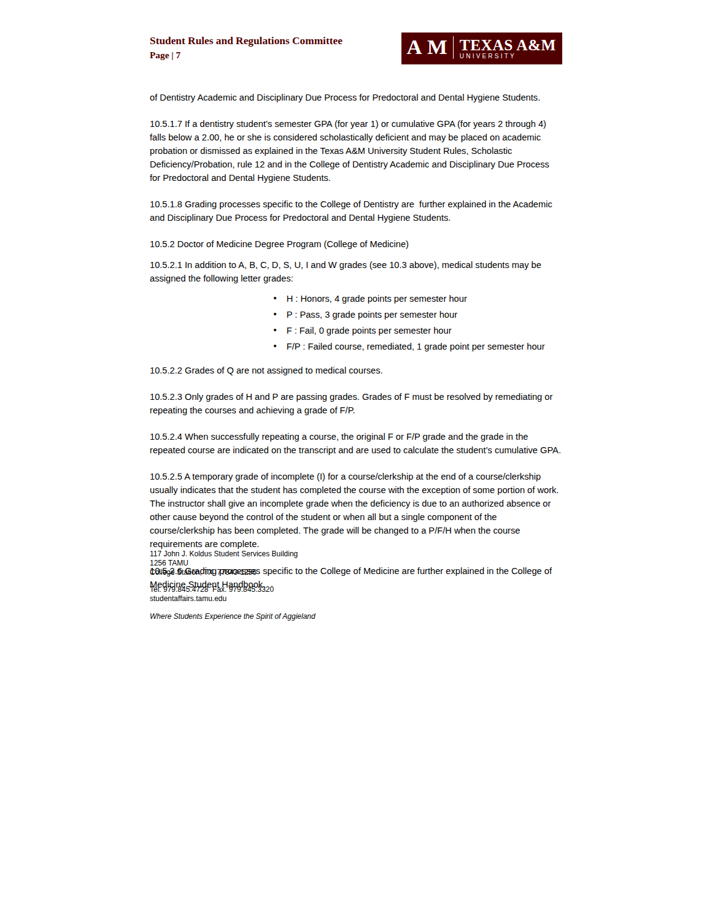Student Rules and Regulations Committee
Page | 7
A M
TEXAS A&M UNIVERSITY
of Dentistry Academic and Disciplinary Due Process for Predoctoral and Dental Hygiene Students.
10.5.1.7 If a dentistry student’s semester GPA (for year 1) or cumulative GPA (for years 2 through 4) falls below a 2.00, he or she is considered scholastically deficient and may be placed on academic probation or dismissed as explained in the Texas A&M University Student Rules, Scholastic Deficiency/Probation, rule 12 and in the College of Dentistry Academic and Disciplinary Due Process for Predoctoral and Dental Hygiene Students.
10.5.1.8 Grading processes specific to the College of Dentistry are further explained in the Academic and Disciplinary Due Process for Predoctoral and Dental Hygiene Students.
10.5.2 Doctor of Medicine Degree Program (College of Medicine)
10.5.2.1 In addition to A, B, C, D, S, U, I and W grades (see 10.3 above), medical students may be assigned the following letter grades:
H : Honors, 4 grade points per semester hour
P : Pass, 3 grade points per semester hour
F : Fail, 0 grade points per semester hour
F/P : Failed course, remediated, 1 grade point per semester hour
10.5.2.2 Grades of Q are not assigned to medical courses.
10.5.2.3 Only grades of H and P are passing grades. Grades of F must be resolved by remediating or repeating the courses and achieving a grade of F/P.
10.5.2.4 When successfully repeating a course, the original F or F/P grade and the grade in the repeated course are indicated on the transcript and are used to calculate the student’s cumulative GPA.
10.5.2.5 A temporary grade of incomplete (I) for a course/clerkship at the end of a course/clerkship usually indicates that the student has completed the course with the exception of some portion of work. The instructor shall give an incomplete grade when the deficiency is due to an authorized absence or other cause beyond the control of the student or when all but a single component of the course/clerkship has been completed. The grade will be changed to a P/F/H when the course requirements are complete.
10.5.2.6 Grading processes specific to the College of Medicine are further explained in the College of Medicine Student Handbook.
117 John J. Koldus Student Services Building
1256 TAMU
College Station, TX 77843-1256
Tel. 979.845.4728 Fax. 979.845.3320
studentaffairs.tamu.edu
Where Students Experience the Spirit of Aggieland